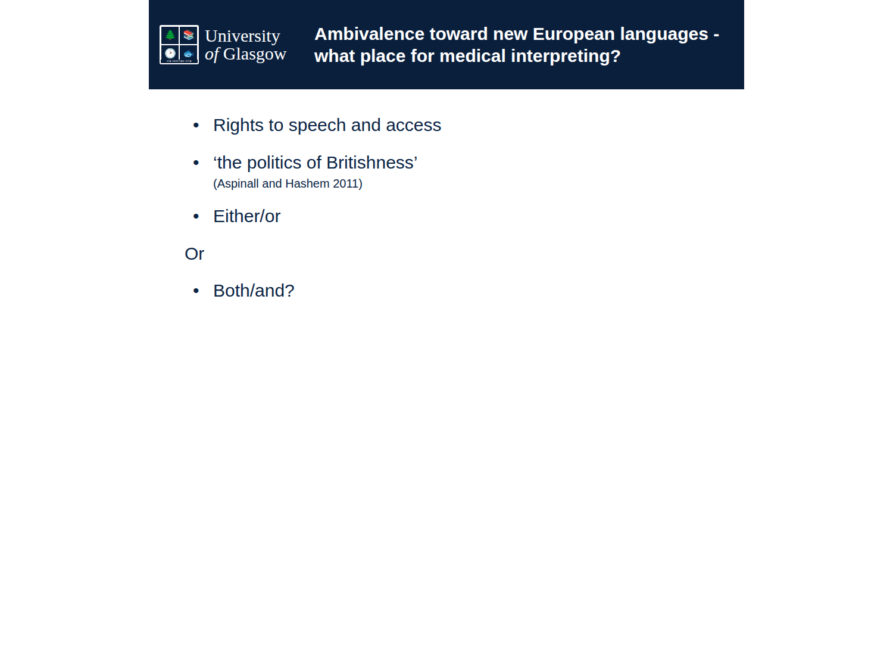🌲
📚
🕑
🐟
VIA VERITAS VITA
University of Glasgow
Ambivalence toward new European languages - what place for medical interpreting?
Rights to speech and access
‘the politics of Britishness’(Aspinall and Hashem 2011)
Either/or
Or
Both/and?